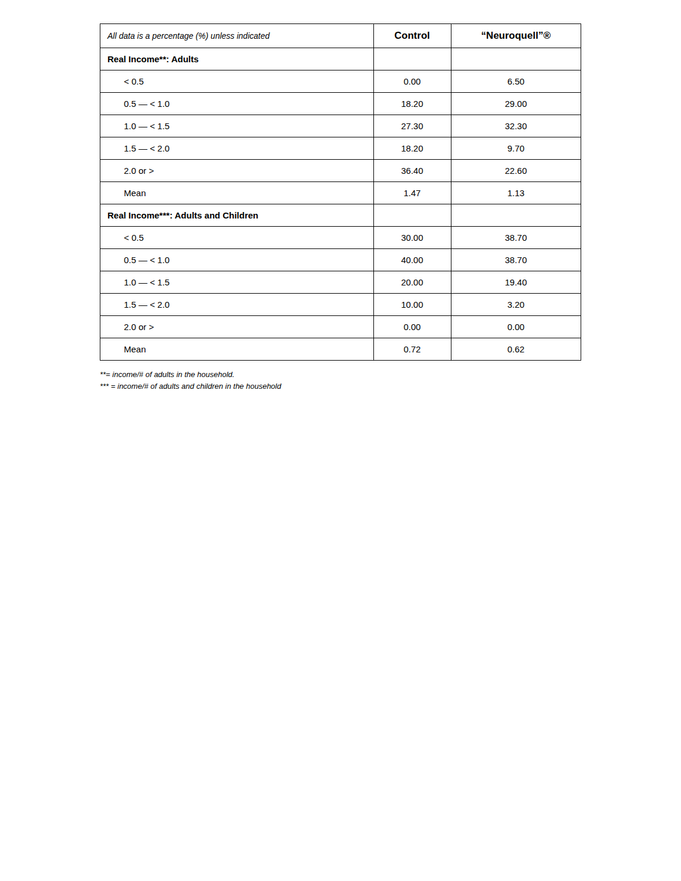| All data is a percentage (%) unless indicated | Control | “Neuroquell”® |
| --- | --- | --- |
| Real Income**: Adults | | |
| < 0.5 | 0.00 | 6.50 |
| 0.5 — < 1.0 | 18.20 | 29.00 |
| 1.0 — < 1.5 | 27.30 | 32.30 |
| 1.5 — < 2.0 | 18.20 | 9.70 |
| 2.0 or > | 36.40 | 22.60 |
| Mean | 1.47 | 1.13 |
| Real Income***: Adults and Children | | |
| < 0.5 | 30.00 | 38.70 |
| 0.5 — < 1.0 | 40.00 | 38.70 |
| 1.0 — < 1.5 | 20.00 | 19.40 |
| 1.5 — < 2.0 | 10.00 | 3.20 |
| 2.0 or > | 0.00 | 0.00 |
| Mean | 0.72 | 0.62 |
**= income/# of adults in the household.
*** = income/# of adults and children in the household